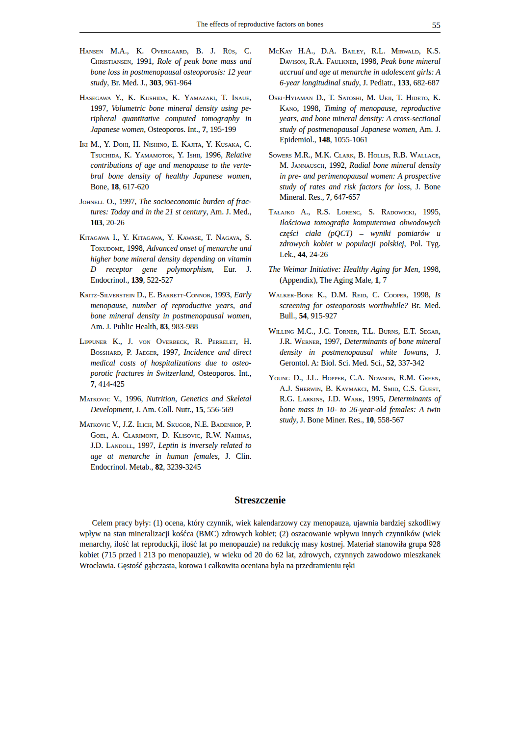The effects of reproductive factors on bones 55
Hansen M.A., K. Overgaard, B. J. Rüs, C. Christiansen, 1991, Role of peak bone mass and bone loss in postmenopausal osteoporosis: 12 year study, Br. Med. J., 303, 961-964
Hasegawa Y., K. Kushida, K. Yamazaki, T. Inaue, 1997, Volumetric bone mineral density using peripheral quantitative computed tomography in Japanese women, Osteoporos. Int., 7, 195-199
Iki M., Y. Dohi, H. Nishino, E. Kajita, Y. Kusaka, C. Tsuchida, K. Yamamotok, Y. Ishii, 1996, Relative contributions of age and menopause to the vertebral bone density of healthy Japanese women, Bone, 18, 617-620
Johnell O., 1997, The socioeconomic burden of fractures: Today and in the 21 st century, Am. J. Med., 103, 20-26
Kitagawa I., Y. Kitagawa, Y. Kawase, T. Nagaya, S. Tokudome, 1998, Advanced onset of menarche and higher bone mineral density depending on vitamin D receptor gene polymorphism, Eur. J. Endocrinol., 139, 522-527
Kritz-Silverstein D., E. Barrett-Connor, 1993, Early menopause, number of reproductive years, and bone mineral density in postmenopausal women, Am. J. Public Health, 83, 983-988
Lippuner K., J. von Overbeck, R. Perrelet, H. Bosshard, P. Jaeger, 1997, Incidence and direct medical costs of hospitalizations due to osteoporotic fractures in Switzerland, Osteoporos. Int., 7, 414-425
Matkovic V., 1996, Nutrition, Genetics and Skeletal Development, J. Am. Coll. Nutr., 15, 556-569
Matkovic V., J.Z. Ilich, M. Skugor, N.E. Badenhop, P. Goel, A. Clarimont, D. Klisovic, R.W. Nahhas, J.D. Landoll, 1997, Leptin is inversely related to age at menarche in human females, J. Clin. Endocrinol. Metab., 82, 3239-3245
McKay H.A., D.A. Bailey, R.L. Mirwald, K.S. Davison, R.A. Faulkner, 1998, Peak bone mineral accrual and age at menarche in adolescent girls: A 6-year longitudinal study, J. Pediatr., 133, 682-687
Osei-Hyiaman D., T. Satoshi, M. Ueji, T. Hideto, K. Kano, 1998, Timing of menopause, reproductive years, and bone mineral density: A cross-sectional study of postmenopausal Japanese women, Am. J. Epidemiol., 148, 1055-1061
Sowers M.R., M.K. Clark, B. Hollis, R.B. Wallace, M. Jannausch, 1992, Radial bone mineral density in pre- and perimenopausal women: A prospective study of rates and risk factors for loss, J. Bone Mineral. Res., 7, 647-657
Tałajko A., R.S. Lorenc, S. Radowicki, 1995, Ilościowa tomografia komputerowa obwodowych części ciała (pQCT) – wyniki pomiarów u zdrowych kobiet w populacji polskiej, Pol. Tyg. Lek., 44, 24-26
The Weimar Initiative: Healthy Aging for Men, 1998, (Appendix), The Aging Male, 1, 7
Walker-Bone K., D.M. Reid, C. Cooper, 1998, Is screening for osteoporosis worthwhile? Br. Med. Bull., 54, 915-927
Willing M.C., J.C. Torner, T.L. Burns, E.T. Segar, J.R. Werner, 1997, Determinants of bone mineral density in postmenopausal white Iowans, J. Gerontol. A: Biol. Sci. Med. Sci., 52, 337-342
Young D., J.L. Hopper, C.A. Nowson, R.M. Green, A.J. Sherwin, B. Kaymakci, M. Smid, C.S. Guest, R.G. Larkins, J.D. Wark, 1995, Determinants of bone mass in 10- to 26-year-old females: A twin study, J. Bone Miner. Res., 10, 558-567
Streszczenie
Celem pracy były: (1) ocena, który czynnik, wiek kalendarzowy czy menopauza, ujawnia bardziej szkodliwy wpływ na stan mineralizacji kośćca (BMC) zdrowych kobiet; (2) oszacowanie wpływu innych czynników (wiek menarchy, ilość lat reproduckji, ilość lat po menopauzie) na redukcję masy kostnej. Materiał stanowiła grupa 928 kobiet (715 przed i 213 po menopauzie), w wieku od 20 do 62 lat, zdrowych, czynnych zawodowo mieszkanek Wrocławia. Gęstość gąbczasta, korowa i całkowita oceniana była na przedramieniu ręki